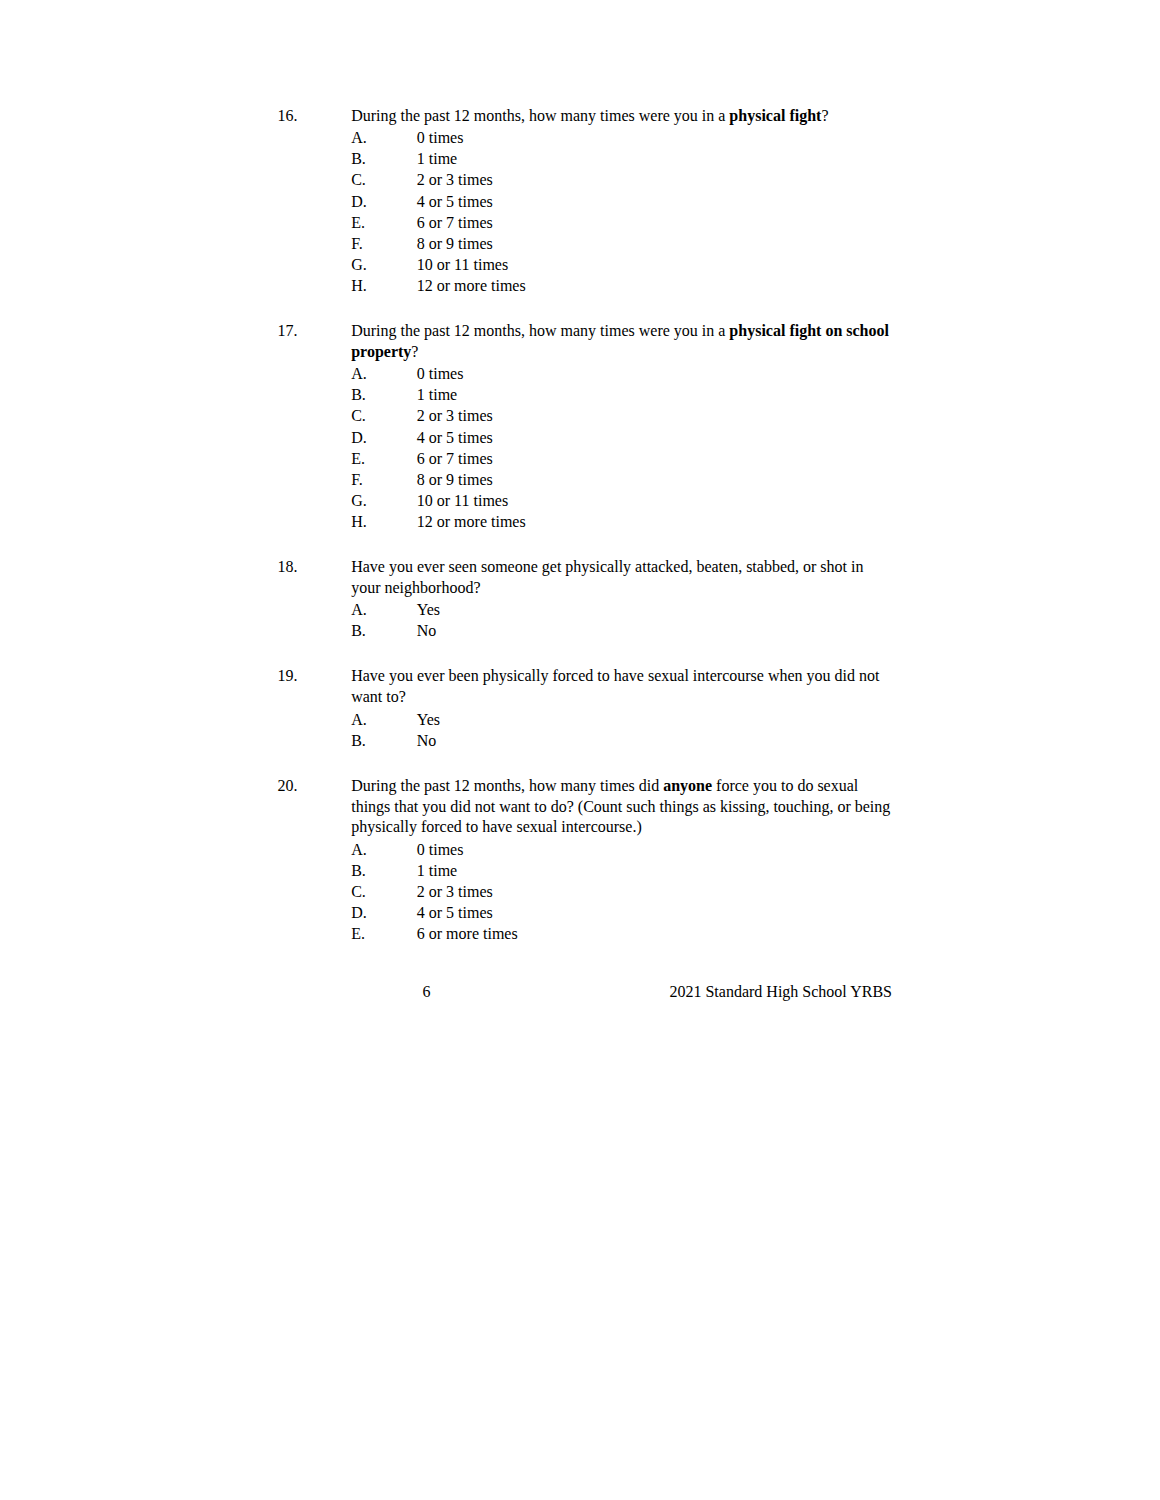16. During the past 12 months, how many times were you in a physical fight?
A. 0 times
B. 1 time
C. 2 or 3 times
D. 4 or 5 times
E. 6 or 7 times
F. 8 or 9 times
G. 10 or 11 times
H. 12 or more times
17. During the past 12 months, how many times were you in a physical fight on school property?
A. 0 times
B. 1 time
C. 2 or 3 times
D. 4 or 5 times
E. 6 or 7 times
F. 8 or 9 times
G. 10 or 11 times
H. 12 or more times
18. Have you ever seen someone get physically attacked, beaten, stabbed, or shot in your neighborhood?
A. Yes
B. No
19. Have you ever been physically forced to have sexual intercourse when you did not want to?
A. Yes
B. No
20. During the past 12 months, how many times did anyone force you to do sexual things that you did not want to do? (Count such things as kissing, touching, or being physically forced to have sexual intercourse.)
A. 0 times
B. 1 time
C. 2 or 3 times
D. 4 or 5 times
E. 6 or more times
6 2021 Standard High School YRBS